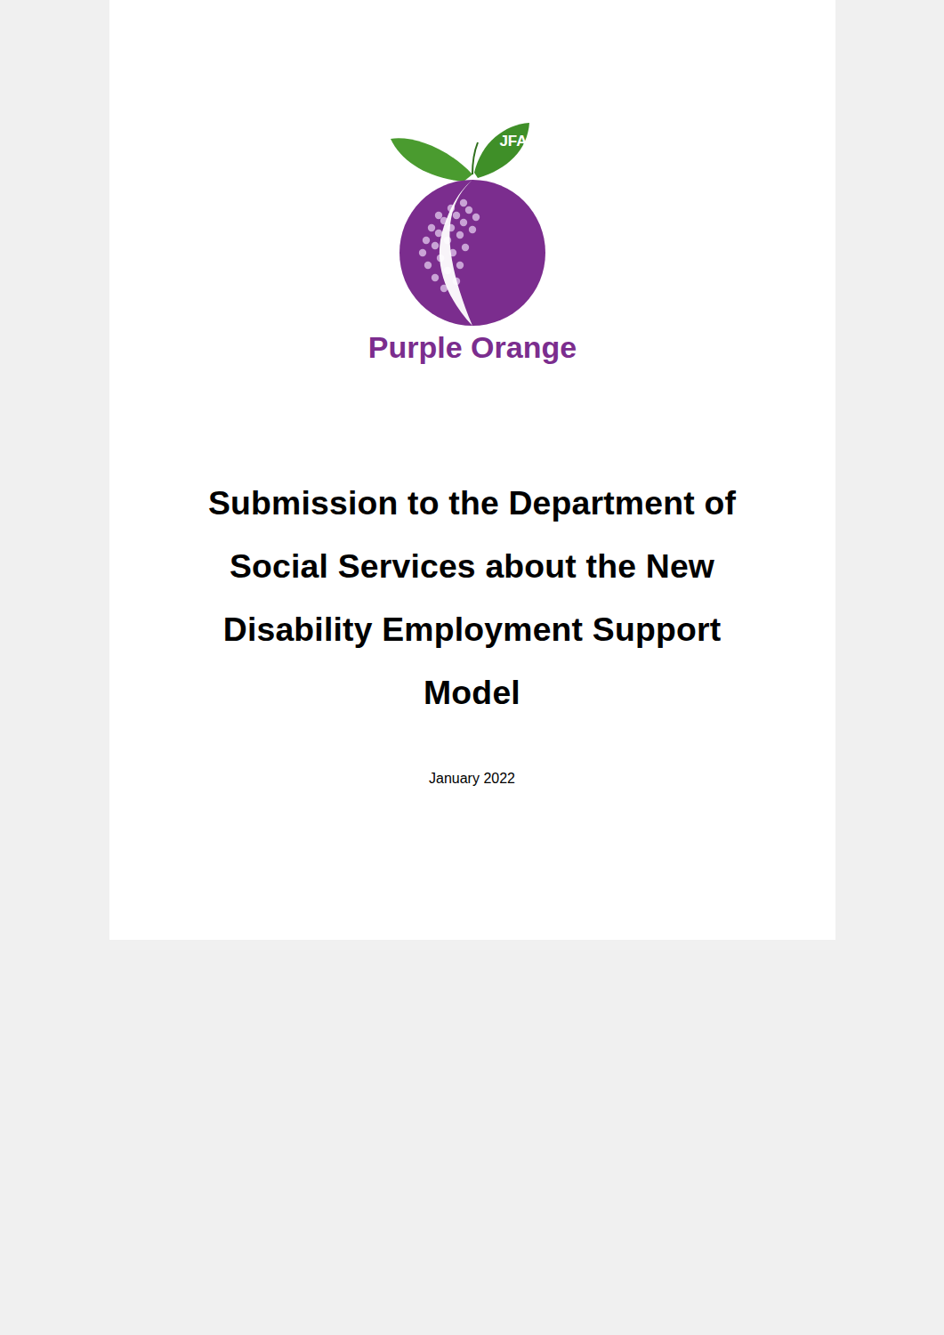JFA Purple Orange
Submission to the Department of Social Services about the New Disability Employment Support Model
January 2022